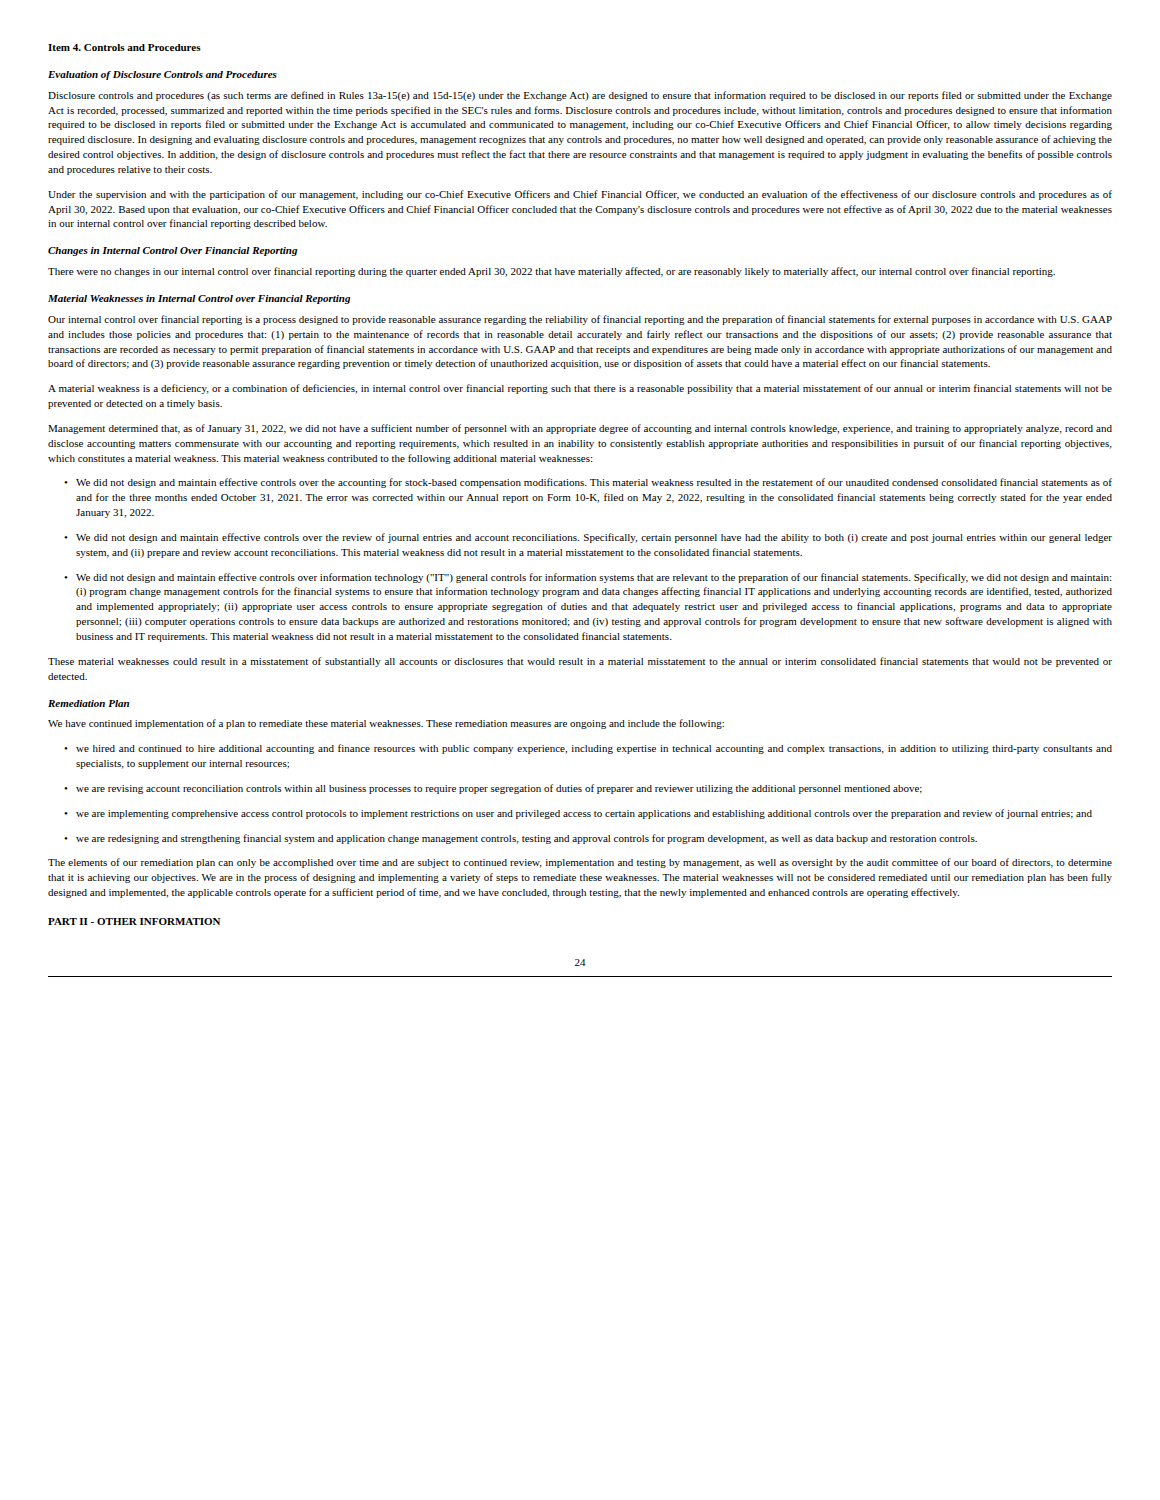Item 4. Controls and Procedures
Evaluation of Disclosure Controls and Procedures
Disclosure controls and procedures (as such terms are defined in Rules 13a-15(e) and 15d-15(e) under the Exchange Act) are designed to ensure that information required to be disclosed in our reports filed or submitted under the Exchange Act is recorded, processed, summarized and reported within the time periods specified in the SEC's rules and forms. Disclosure controls and procedures include, without limitation, controls and procedures designed to ensure that information required to be disclosed in reports filed or submitted under the Exchange Act is accumulated and communicated to management, including our co-Chief Executive Officers and Chief Financial Officer, to allow timely decisions regarding required disclosure. In designing and evaluating disclosure controls and procedures, management recognizes that any controls and procedures, no matter how well designed and operated, can provide only reasonable assurance of achieving the desired control objectives. In addition, the design of disclosure controls and procedures must reflect the fact that there are resource constraints and that management is required to apply judgment in evaluating the benefits of possible controls and procedures relative to their costs.
Under the supervision and with the participation of our management, including our co-Chief Executive Officers and Chief Financial Officer, we conducted an evaluation of the effectiveness of our disclosure controls and procedures as of April 30, 2022. Based upon that evaluation, our co-Chief Executive Officers and Chief Financial Officer concluded that the Company's disclosure controls and procedures were not effective as of April 30, 2022 due to the material weaknesses in our internal control over financial reporting described below.
Changes in Internal Control Over Financial Reporting
There were no changes in our internal control over financial reporting during the quarter ended April 30, 2022 that have materially affected, or are reasonably likely to materially affect, our internal control over financial reporting.
Material Weaknesses in Internal Control over Financial Reporting
Our internal control over financial reporting is a process designed to provide reasonable assurance regarding the reliability of financial reporting and the preparation of financial statements for external purposes in accordance with U.S. GAAP and includes those policies and procedures that: (1) pertain to the maintenance of records that in reasonable detail accurately and fairly reflect our transactions and the dispositions of our assets; (2) provide reasonable assurance that transactions are recorded as necessary to permit preparation of financial statements in accordance with U.S. GAAP and that receipts and expenditures are being made only in accordance with appropriate authorizations of our management and board of directors; and (3) provide reasonable assurance regarding prevention or timely detection of unauthorized acquisition, use or disposition of assets that could have a material effect on our financial statements.
A material weakness is a deficiency, or a combination of deficiencies, in internal control over financial reporting such that there is a reasonable possibility that a material misstatement of our annual or interim financial statements will not be prevented or detected on a timely basis.
Management determined that, as of January 31, 2022, we did not have a sufficient number of personnel with an appropriate degree of accounting and internal controls knowledge, experience, and training to appropriately analyze, record and disclose accounting matters commensurate with our accounting and reporting requirements, which resulted in an inability to consistently establish appropriate authorities and responsibilities in pursuit of our financial reporting objectives, which constitutes a material weakness. This material weakness contributed to the following additional material weaknesses:
We did not design and maintain effective controls over the accounting for stock-based compensation modifications. This material weakness resulted in the restatement of our unaudited condensed consolidated financial statements as of and for the three months ended October 31, 2021. The error was corrected within our Annual report on Form 10-K, filed on May 2, 2022, resulting in the consolidated financial statements being correctly stated for the year ended January 31, 2022.
We did not design and maintain effective controls over the review of journal entries and account reconciliations. Specifically, certain personnel have had the ability to both (i) create and post journal entries within our general ledger system, and (ii) prepare and review account reconciliations. This material weakness did not result in a material misstatement to the consolidated financial statements.
We did not design and maintain effective controls over information technology ("IT") general controls for information systems that are relevant to the preparation of our financial statements. Specifically, we did not design and maintain: (i) program change management controls for the financial systems to ensure that information technology program and data changes affecting financial IT applications and underlying accounting records are identified, tested, authorized and implemented appropriately; (ii) appropriate user access controls to ensure appropriate segregation of duties and that adequately restrict user and privileged access to financial applications, programs and data to appropriate personnel; (iii) computer operations controls to ensure data backups are authorized and restorations monitored; and (iv) testing and approval controls for program development to ensure that new software development is aligned with business and IT requirements. This material weakness did not result in a material misstatement to the consolidated financial statements.
These material weaknesses could result in a misstatement of substantially all accounts or disclosures that would result in a material misstatement to the annual or interim consolidated financial statements that would not be prevented or detected.
Remediation Plan
We have continued implementation of a plan to remediate these material weaknesses. These remediation measures are ongoing and include the following:
we hired and continued to hire additional accounting and finance resources with public company experience, including expertise in technical accounting and complex transactions, in addition to utilizing third-party consultants and specialists, to supplement our internal resources;
we are revising account reconciliation controls within all business processes to require proper segregation of duties of preparer and reviewer utilizing the additional personnel mentioned above;
we are implementing comprehensive access control protocols to implement restrictions on user and privileged access to certain applications and establishing additional controls over the preparation and review of journal entries; and
we are redesigning and strengthening financial system and application change management controls, testing and approval controls for program development, as well as data backup and restoration controls.
The elements of our remediation plan can only be accomplished over time and are subject to continued review, implementation and testing by management, as well as oversight by the audit committee of our board of directors, to determine that it is achieving our objectives. We are in the process of designing and implementing a variety of steps to remediate these weaknesses. The material weaknesses will not be considered remediated until our remediation plan has been fully designed and implemented, the applicable controls operate for a sufficient period of time, and we have concluded, through testing, that the newly implemented and enhanced controls are operating effectively.
PART II - OTHER INFORMATION
24